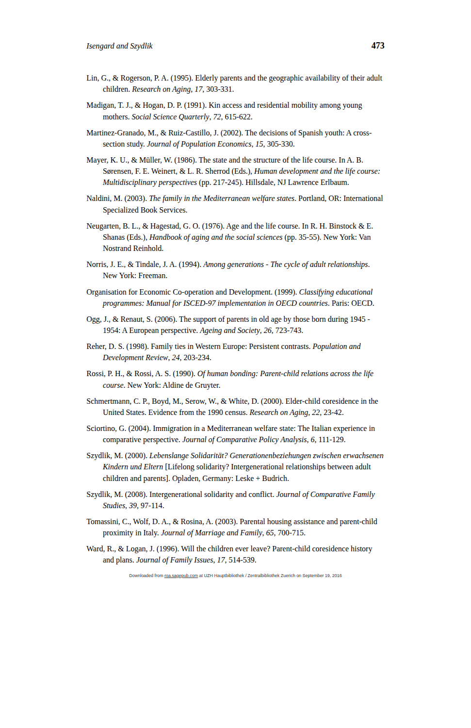Isengard and Szydlik 473
Lin, G., & Rogerson, P. A. (1995). Elderly parents and the geographic availability of their adult children. Research on Aging, 17, 303-331.
Madigan, T. J., & Hogan, D. P. (1991). Kin access and residential mobility among young mothers. Social Science Quarterly, 72, 615-622.
Martinez-Granado, M., & Ruiz-Castillo, J. (2002). The decisions of Spanish youth: A cross-section study. Journal of Population Economics, 15, 305-330.
Mayer, K. U., & Müller, W. (1986). The state and the structure of the life course. In A. B. Sørensen, F. E. Weinert, & L. R. Sherrod (Eds.), Human development and the life course: Multidisciplinary perspectives (pp. 217-245). Hillsdale, NJ Lawrence Erlbaum.
Naldini, M. (2003). The family in the Mediterranean welfare states. Portland, OR: International Specialized Book Services.
Neugarten, B. L., & Hagestad, G. O. (1976). Age and the life course. In R. H. Binstock & E. Shanas (Eds.), Handbook of aging and the social sciences (pp. 35-55). New York: Van Nostrand Reinhold.
Norris, J. E., & Tindale, J. A. (1994). Among generations - The cycle of adult relationships. New York: Freeman.
Organisation for Economic Co-operation and Development. (1999). Classifying educational programmes: Manual for ISCED-97 implementation in OECD countries. Paris: OECD.
Ogg, J., & Renaut, S. (2006). The support of parents in old age by those born during 1945 - 1954: A European perspective. Ageing and Society, 26, 723-743.
Reher, D. S. (1998). Family ties in Western Europe: Persistent contrasts. Population and Development Review, 24, 203-234.
Rossi, P. H., & Rossi, A. S. (1990). Of human bonding: Parent-child relations across the life course. New York: Aldine de Gruyter.
Schmertmann, C. P., Boyd, M., Serow, W., & White, D. (2000). Elder-child coresidence in the United States. Evidence from the 1990 census. Research on Aging, 22, 23-42.
Sciortino, G. (2004). Immigration in a Mediterranean welfare state: The Italian experience in comparative perspective. Journal of Comparative Policy Analysis, 6, 111-129.
Szydlik, M. (2000). Lebenslange Solidarität? Generationenbeziehungen zwischen erwachsenen Kindern und Eltern [Lifelong solidarity? Intergenerational relationships between adult children and parents]. Opladen, Germany: Leske + Budrich.
Szydlik, M. (2008). Intergenerational solidarity and conflict. Journal of Comparative Family Studies, 39, 97-114.
Tomassini, C., Wolf, D. A., & Rosina, A. (2003). Parental housing assistance and parent-child proximity in Italy. Journal of Marriage and Family, 65, 700-715.
Ward, R., & Logan, J. (1996). Will the children ever leave? Parent-child coresidence history and plans. Journal of Family Issues, 17, 514-539.
Downloaded from roa.sagepub.com at UZH Hauptbibliothek / Zentralbibliothek Zuerich on September 19, 2016